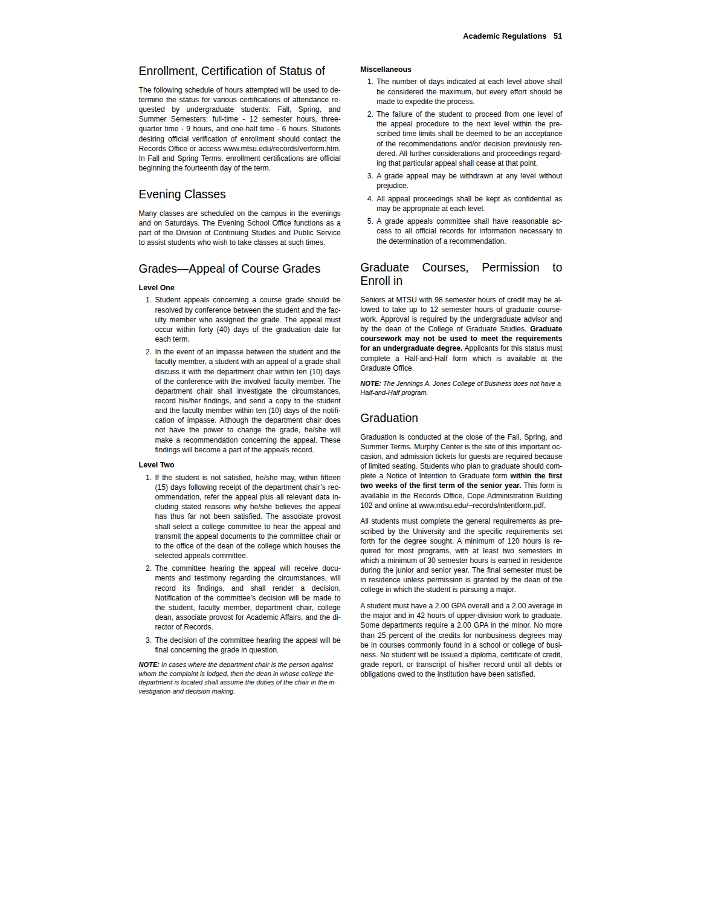Academic Regulations51
Enrollment, Certification of Status of
The following schedule of hours attempted will be used to determine the status for various certifications of attendance requested by undergraduate students: Fall, Spring, and Summer Semesters: full-time - 12 semester hours, three-quarter time - 9 hours, and one-half time - 6 hours. Students desiring official verification of enrollment should contact the Records Office or access www.mtsu.edu/records/verform.htm. In Fall and Spring Terms, enrollment certifications are official beginning the fourteenth day of the term.
Evening Classes
Many classes are scheduled on the campus in the evenings and on Saturdays. The Evening School Office functions as a part of the Division of Continuing Studies and Public Service to assist students who wish to take classes at such times.
Grades—Appeal of Course Grades
Level One
Student appeals concerning a course grade should be resolved by conference between the student and the faculty member who assigned the grade. The appeal must occur within forty (40) days of the graduation date for each term.
In the event of an impasse between the student and the faculty member, a student with an appeal of a grade shall discuss it with the department chair within ten (10) days of the conference with the involved faculty member. The department chair shall investigate the circumstances, record his/her findings, and send a copy to the student and the faculty member within ten (10) days of the notification of impasse. Although the department chair does not have the power to change the grade, he/she will make a recommendation concerning the appeal. These findings will become a part of the appeals record.
Level Two
If the student is not satisfied, he/she may, within fifteen (15) days following receipt of the department chair’s recommendation, refer the appeal plus all relevant data including stated reasons why he/she believes the appeal has thus far not been satisfied. The associate provost shall select a college committee to hear the appeal and transmit the appeal documents to the committee chair or to the office of the dean of the college which houses the selected appeals committee.
The committee hearing the appeal will receive documents and testimony regarding the circumstances, will record its findings, and shall render a decision. Notification of the committee’s decision will be made to the student, faculty member, department chair, college dean, associate provost for Academic Affairs, and the director of Records.
The decision of the committee hearing the appeal will be final concerning the grade in question.
NOTE: In cases where the department chair is the person against whom the complaint is lodged, then the dean in whose college the department is located shall assume the duties of the chair in the investigation and decision making.
Miscellaneous
The number of days indicated at each level above shall be considered the maximum, but every effort should be made to expedite the process.
The failure of the student to proceed from one level of the appeal procedure to the next level within the prescribed time limits shall be deemed to be an acceptance of the recommendations and/or decision previously rendered. All further considerations and proceedings regarding that particular appeal shall cease at that point.
A grade appeal may be withdrawn at any level without prejudice.
All appeal proceedings shall be kept as confidential as may be appropriate at each level.
A grade appeals committee shall have reasonable access to all official records for information necessary to the determination of a recommendation.
Graduate Courses, Permission to Enroll in
Seniors at MTSU with 98 semester hours of credit may be allowed to take up to 12 semester hours of graduate coursework. Approval is required by the undergraduate advisor and by the dean of the College of Graduate Studies. Graduate coursework may not be used to meet the requirements for an undergraduate degree. Applicants for this status must complete a Half-and-Half form which is available at the Graduate Office.
NOTE: The Jennings A. Jones College of Business does not have a Half-and-Half program.
Graduation
Graduation is conducted at the close of the Fall, Spring, and Summer Terms. Murphy Center is the site of this important occasion, and admission tickets for guests are required because of limited seating. Students who plan to graduate should complete a Notice of Intention to Graduate form within the first two weeks of the first term of the senior year. This form is available in the Records Office, Cope Administration Building 102 and online at www.mtsu.edu/~records/intentform.pdf.
All students must complete the general requirements as prescribed by the University and the specific requirements set forth for the degree sought. A minimum of 120 hours is required for most programs, with at least two semesters in which a minimum of 30 semester hours is earned in residence during the junior and senior year. The final semester must be in residence unless permission is granted by the dean of the college in which the student is pursuing a major.
A student must have a 2.00 GPA overall and a 2.00 average in the major and in 42 hours of upper-division work to graduate. Some departments require a 2.00 GPA in the minor. No more than 25 percent of the credits for nonbusiness degrees may be in courses commonly found in a school or college of business. No student will be issued a diploma, certificate of credit, grade report, or transcript of his/her record until all debts or obligations owed to the institution have been satisfied.